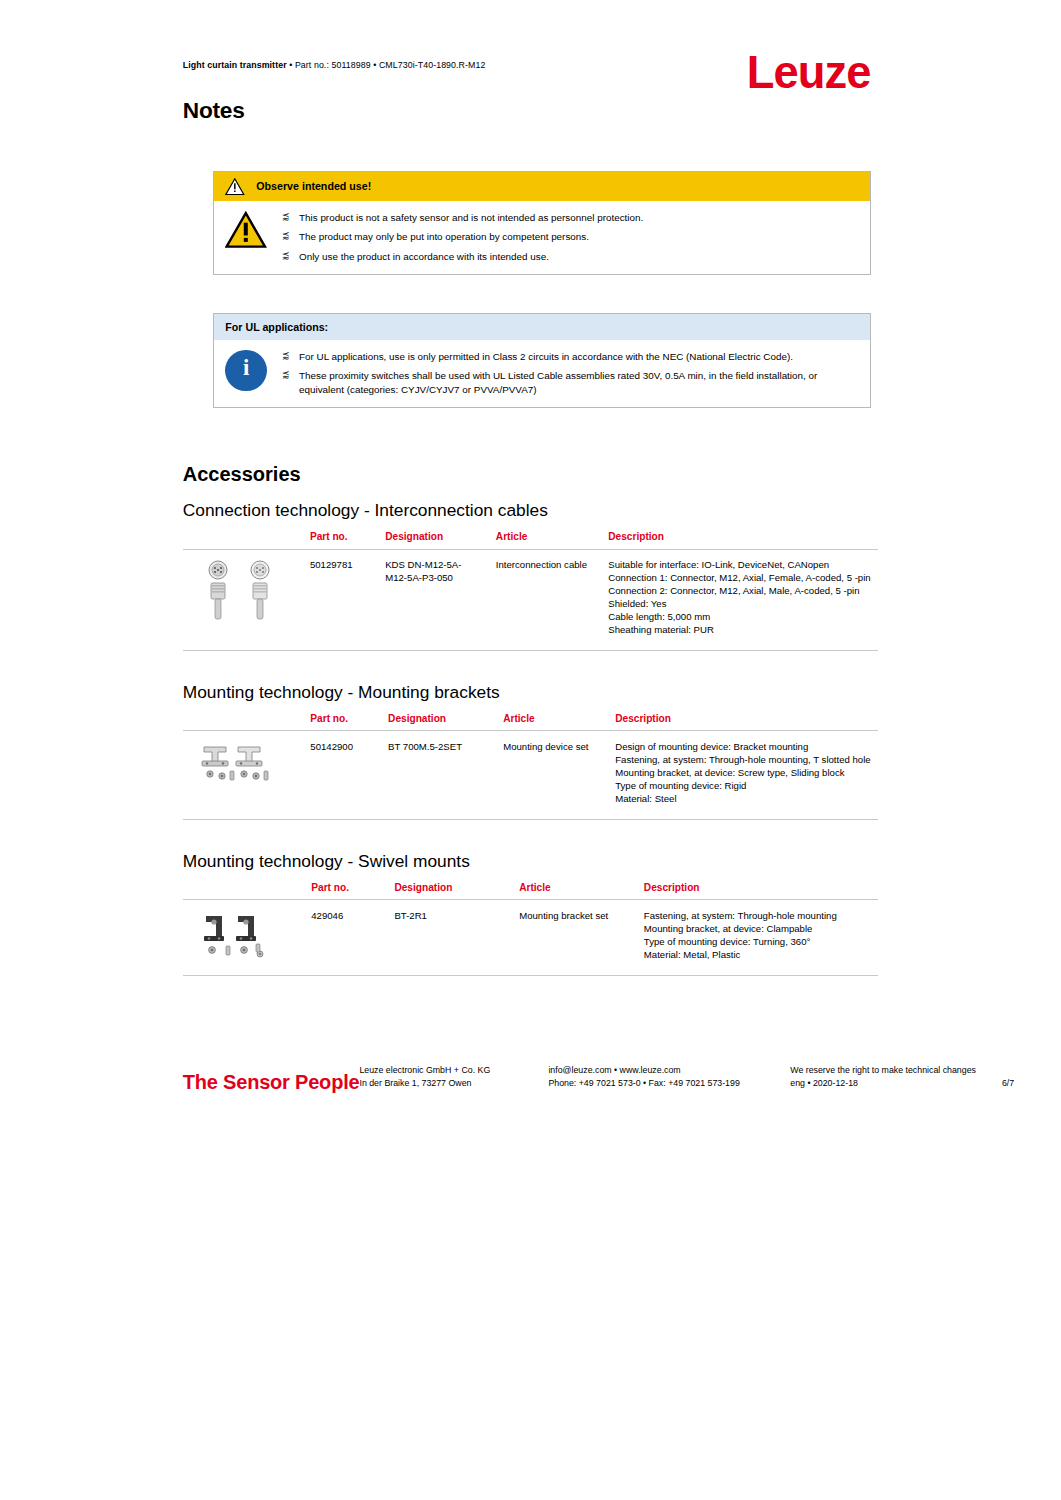Light curtain transmitter • Part no.: 50118989 • CML730i-T40-1890.R-M12
Notes
Leuze
Observe intended use!
This product is not a safety sensor and is not intended as personnel protection.
The product may only be put into operation by competent persons.
Only use the product in accordance with its intended use.
For UL applications:
i
For UL applications, use is only permitted in Class 2 circuits in accordance with the NEC (National Electric Code).
These proximity switches shall be used with UL Listed Cable assemblies rated 30V, 0.5A min, in the field installation, or equivalent (categories: CYJV/CYJV7 or PVVA/PVVA7)
Accessories
Connection technology - Interconnection cables
| | Part no. | Designation | Article | Description |
| --- | --- | --- | --- | --- |
| | 50129781 | KDS DN-M12-5A- M12-5A-P3-050 | Interconnection cable | Suitable for interface: IO-Link, DeviceNet, CANopen Connection 1: Connector, M12, Axial, Female, A-coded, 5 -pin Connection 2: Connector, M12, Axial, Male, A-coded, 5 -pin Shielded: Yes Cable length: 5,000 mm Sheathing material: PUR |
Mounting technology - Mounting brackets
| | Part no. | Designation | Article | Description |
| --- | --- | --- | --- | --- |
| | 50142900 | BT 700M.5-2SET | Mounting device set | Design of mounting device: Bracket mounting Fastening, at system: Through-hole mounting, T slotted hole Mounting bracket, at device: Screw type, Sliding block Type of mounting device: Rigid Material: Steel |
Mounting technology - Swivel mounts
| | Part no. | Designation | Article | Description |
| --- | --- | --- | --- | --- |
| | 429046 | BT-2R1 | Mounting bracket set | Fastening, at system: Through-hole mounting Mounting bracket, at device: Clampable Type of mounting device: Turning, 360° Material: Metal, Plastic |
The Sensor People
Leuze electronic GmbH + Co. KG
In der Braike 1, 73277 Owen
info@leuze.com • www.leuze.com
Phone: +49 7021 573-0 • Fax: +49 7021 573-199
We reserve the right to make technical changes
eng • 2020-12-18
6/7